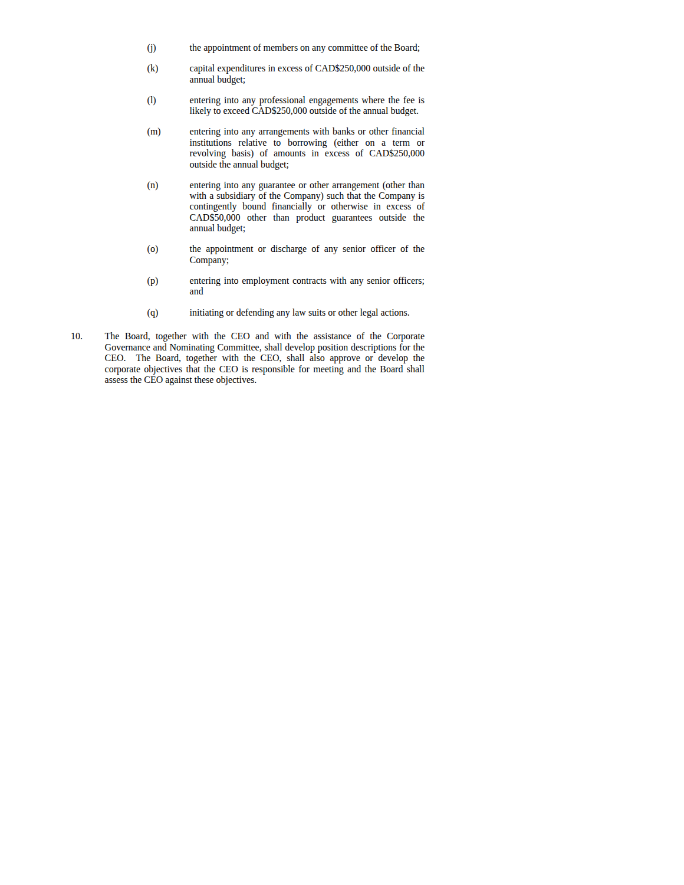(j)
the appointment of members on any committee of the Board;
(k)
capital expenditures in excess of CAD$250,000 outside of the annual budget;
(l)
entering into any professional engagements where the fee is likely to exceed CAD$250,000 outside of the annual budget.
(m)
entering into any arrangements with banks or other financial institutions relative to borrowing (either on a term or revolving basis) of amounts in excess of CAD$250,000 outside the annual budget;
(n)
entering into any guarantee or other arrangement (other than with a subsidiary of the Company) such that the Company is contingently bound financially or otherwise in excess of CAD$50,000 other than product guarantees outside the annual budget;
(o)
the appointment or discharge of any senior officer of the Company;
(p)
entering into employment contracts with any senior officers; and
(q)
initiating or defending any law suits or other legal actions.
10.
The Board, together with the CEO and with the assistance of the Corporate Governance and Nominating Committee, shall develop position descriptions for the CEO. The Board, together with the CEO, shall also approve or develop the corporate objectives that the CEO is responsible for meeting and the Board shall assess the CEO against these objectives.